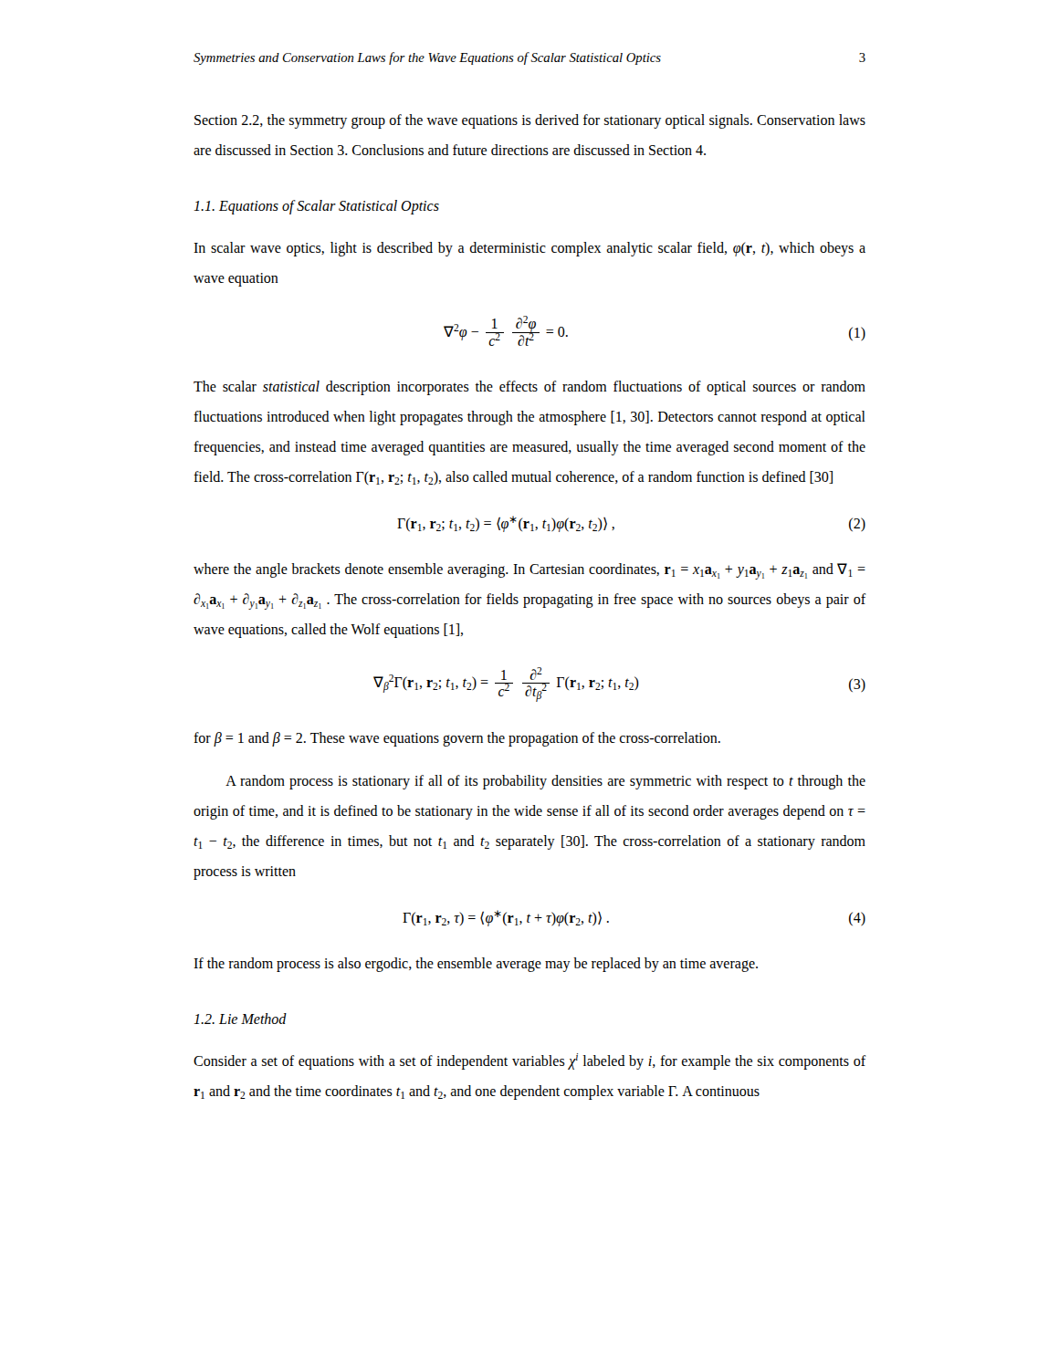Symmetries and Conservation Laws for the Wave Equations of Scalar Statistical Optics 3
Section 2.2, the symmetry group of the wave equations is derived for stationary optical signals. Conservation laws are discussed in Section 3. Conclusions and future directions are discussed in Section 4.
1.1. Equations of Scalar Statistical Optics
In scalar wave optics, light is described by a deterministic complex analytic scalar field, φ(r, t), which obeys a wave equation
∇2φ − 1 c2 ∂2φ∂t2 = 0. (1)
The scalar statistical description incorporates the effects of random fluctuations of optical sources or random fluctuations introduced when light propagates through the atmosphere [1, 30]. Detectors cannot respond at optical frequencies, and instead time averaged quantities are measured, usually the time averaged second moment of the field. The cross-correlation Γ(r1, r2; t1, t2), also called mutual coherence, of a random function is defined [30]
Γ(r1, r2; t1, t2) = ⟨φ∗(r1, t1)φ(r2, t2)⟩ , (2)
where the angle brackets denote ensemble averaging. In Cartesian coordinates, r1 = x1ax1 + y1ay1 + z1az1 and ∇1 = ∂x1ax1 + ∂y1ay1 + ∂z1az1 . The cross-correlation for fields propagating in free space with no sources obeys a pair of wave equations, called the Wolf equations [1],
∇β2Γ(r1, r2; t1, t2) = 1 c2 ∂2∂tβ2 Γ(r1, r2; t1, t2) (3)
for β = 1 and β = 2. These wave equations govern the propagation of the cross-correlation.
A random process is stationary if all of its probability densities are symmetric with respect to t through the origin of time, and it is defined to be stationary in the wide sense if all of its second order averages depend on τ = t1 − t2, the difference in times, but not t1 and t2 separately [30]. The cross-correlation of a stationary random process is written
Γ(r1, r2, τ) = ⟨φ∗(r1, t + τ)φ(r2, t)⟩ . (4)
If the random process is also ergodic, the ensemble average may be replaced by an time average.
1.2. Lie Method
Consider a set of equations with a set of independent variables χi labeled by i, for example the six components of r1 and r2 and the time coordinates t1 and t2, and one dependent complex variable Γ. A continuous